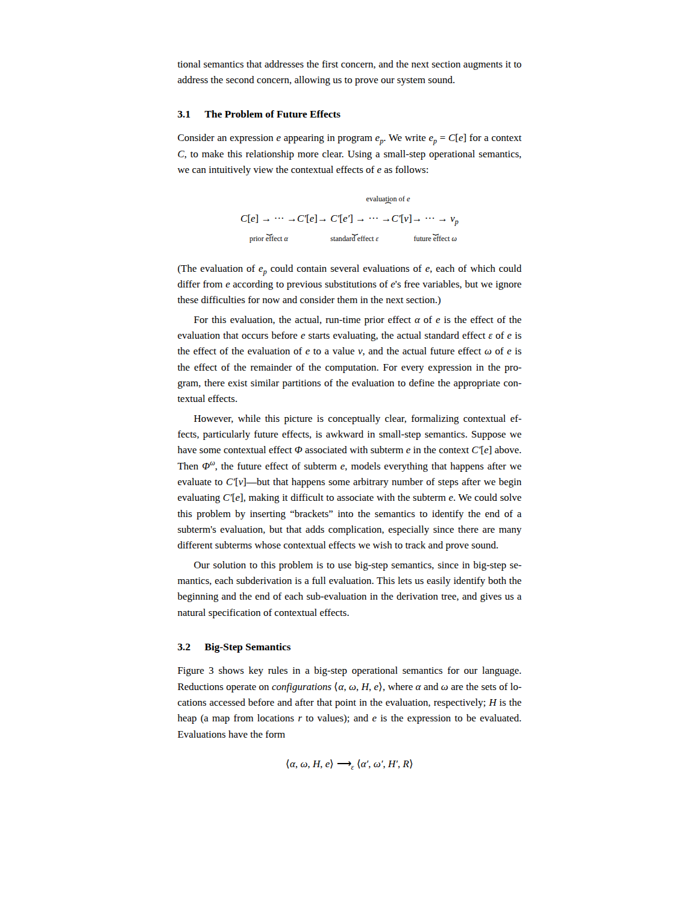tional semantics that addresses the first concern, and the next section augments it to address the second concern, allowing us to prove our system sound.
3.1 The Problem of Future Effects
Consider an expression e appearing in program ep. We write ep = C[e] for a context C, to make this relationship more clear. Using a small-step operational semantics, we can intuitively view the contextual effects of e as follows:
| | | evaluation of e | | |
| | | ⏞ | | |
| C [ e ] → ··· → | C′ [ e ] | → C′ [ e′ ] → ··· → | C′ [ v ] | → ··· → v p | | |
| ⏟ | | ⏟ | | ⏟ | | |
| prior effect α | | standard effect ε | | future effect ω | | |
(The evaluation of ep could contain several evaluations of e, each of which could differ from e according to previous substitutions of e's free variables, but we ignore these difficulties for now and consider them in the next section.)
For this evaluation, the actual, run-time prior effect α of e is the effect of the evaluation that occurs before e starts evaluating, the actual standard effect ε of e is the effect of the evaluation of e to a value v, and the actual future effect ω of e is the effect of the remainder of the computation. For every expression in the program, there exist similar partitions of the evaluation to define the appropriate contextual effects.
However, while this picture is conceptually clear, formalizing contextual effects, particularly future effects, is awkward in small-step semantics. Suppose we have some contextual effect Φ associated with subterm e in the context C′[e] above. Then Φω, the future effect of subterm e, models everything that happens after we evaluate to C′[v]—but that happens some arbitrary number of steps after we begin evaluating C′[e], making it difficult to associate with the subterm e. We could solve this problem by inserting “brackets” into the semantics to identify the end of a subterm's evaluation, but that adds complication, especially since there are many different subterms whose contextual effects we wish to track and prove sound.
Our solution to this problem is to use big-step semantics, since in big-step semantics, each subderivation is a full evaluation. This lets us easily identify both the beginning and the end of each sub-evaluation in the derivation tree, and gives us a natural specification of contextual effects.
3.2 Big-Step Semantics
Figure 3 shows key rules in a big-step operational semantics for our language. Reductions operate on configurations ⟨α, ω, H, e⟩, where α and ω are the sets of locations accessed before and after that point in the evaluation, respectively; H is the heap (a map from locations r to values); and e is the expression to be evaluated. Evaluations have the form
⟨α, ω, H, e⟩ ⟶ε ⟨α′, ω′, H′, R⟩